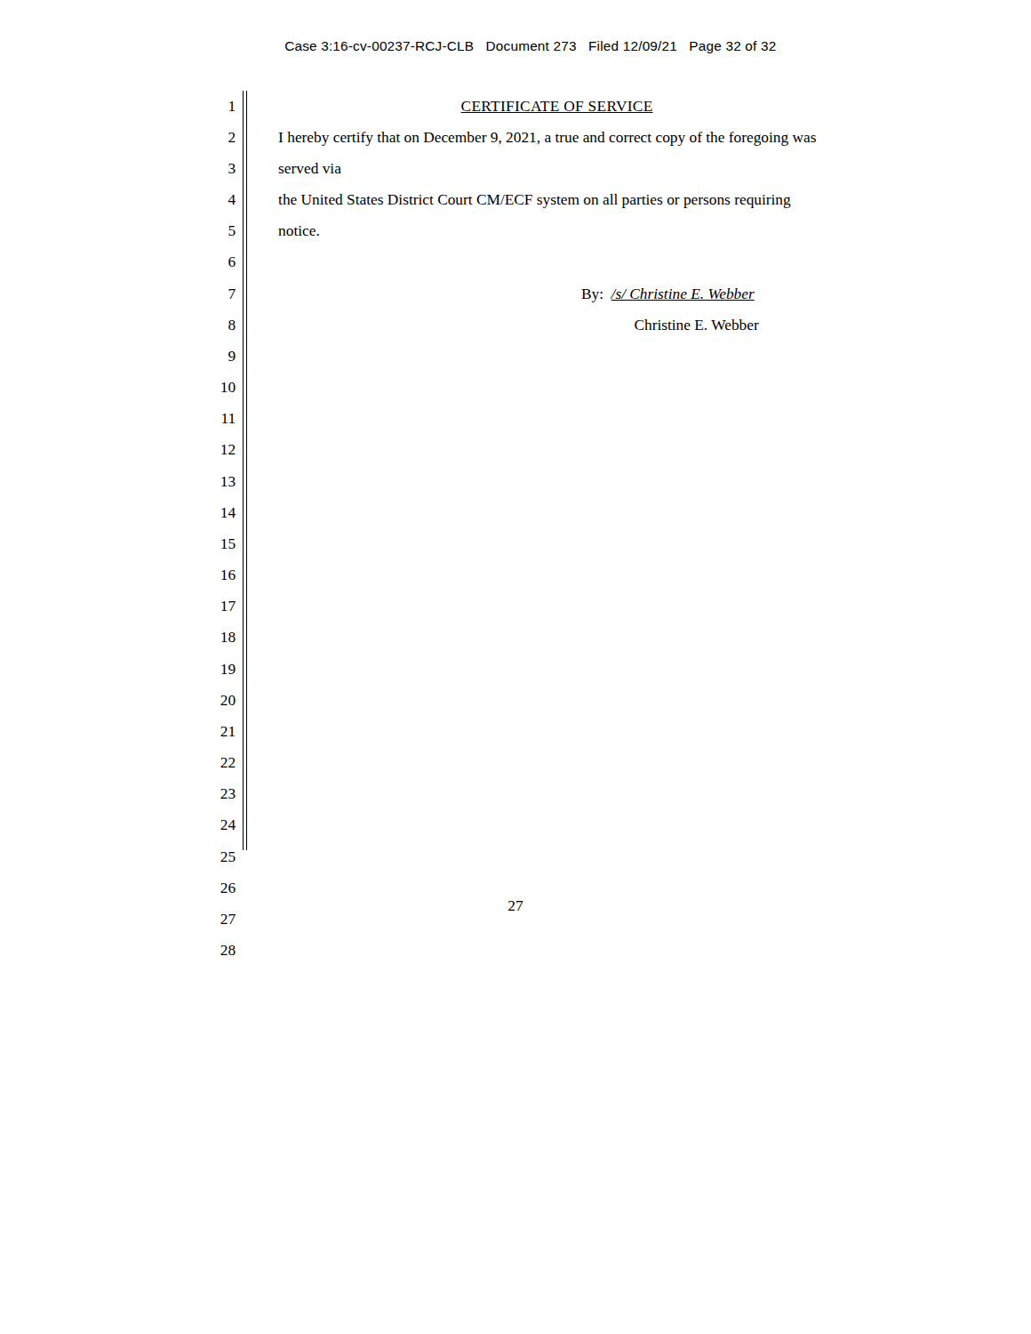Case 3:16-cv-00237-RCJ-CLB Document 273 Filed 12/09/21 Page 32 of 32
1
2
3
4
5
6
7
8
9
10
11
12
13
14
15
16
17
18
19
20
21
22
23
24
25
26
27
28
CERTIFICATE OF SERVICE
I hereby certify that on December 9, 2021, a true and correct copy of the foregoing was served via
the United States District Court CM/ECF system on all parties or persons requiring notice.
By: /s/ Christine E. Webber
Christine E. Webber
27